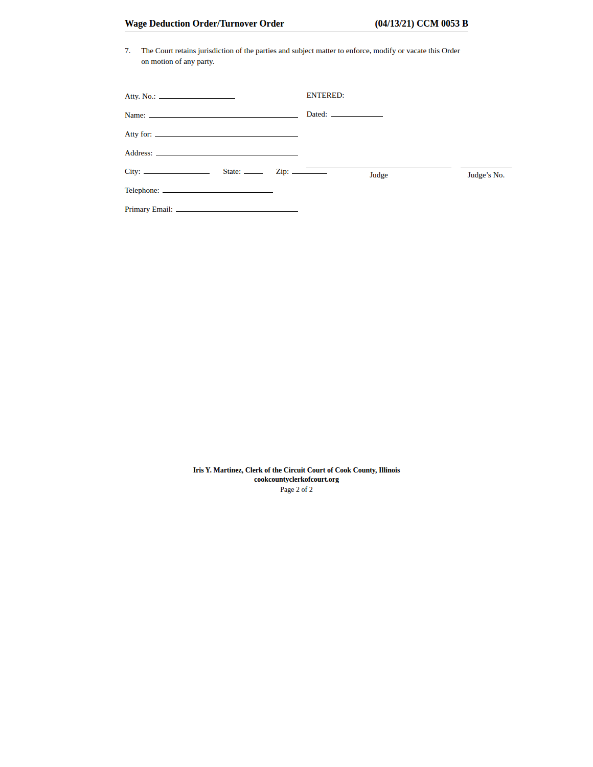Wage Deduction Order/Turnover Order (04/13/21) CCM 0053 B
7. The Court retains jurisdiction of the parties and subject matter to enforce, modify or vacate this Order on motion of any party.
Atty. No.:
Name:
Atty for:
Address:
City: State: Zip:
Telephone:
Primary Email:
ENTERED:
Dated:
Judge Judge’s No.
Iris Y. Martinez, Clerk of the Circuit Court of Cook County, Illinois
cookcountyclerkofcourt.org
Page 2 of 2